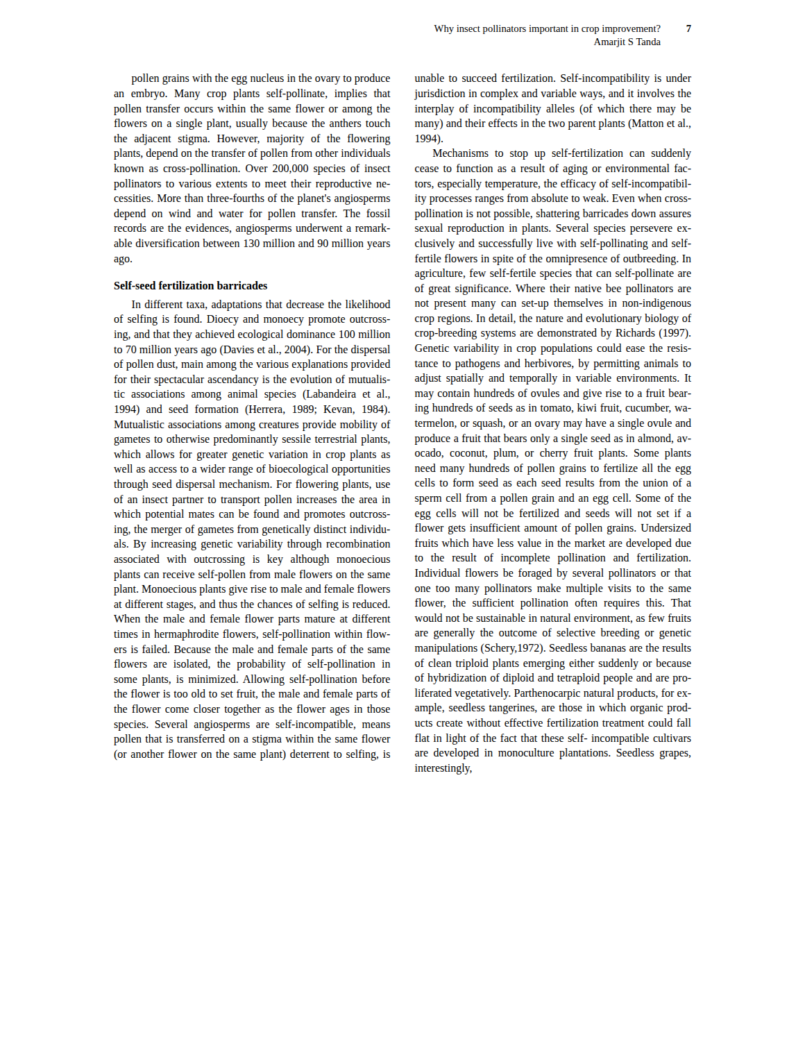Why insect pollinators important in crop improvement?
Amarjit S Tanda
7
pollen grains with the egg nucleus in the ovary to produce an embryo. Many crop plants self-pollinate, implies that pollen transfer occurs within the same flower or among the flowers on a single plant, usually because the anthers touch the adjacent stigma. However, majority of the flowering plants, depend on the transfer of pollen from other individuals known as cross-pollination. Over 200,000 species of insect pollinators to various extents to meet their reproductive necessities. More than three-fourths of the planet's angiosperms depend on wind and water for pollen transfer. The fossil records are the evidences, angiosperms underwent a remarkable diversification between 130 million and 90 million years ago.
Self-seed fertilization barricades
In different taxa, adaptations that decrease the likelihood of selfing is found. Dioecy and monoecy promote outcrossing, and that they achieved ecological dominance 100 million to 70 million years ago (Davies et al., 2004). For the dispersal of pollen dust, main among the various explanations provided for their spectacular ascendancy is the evolution of mutualistic associations among animal species (Labandeira et al., 1994) and seed formation (Herrera, 1989; Kevan, 1984). Mutualistic associations among creatures provide mobility of gametes to otherwise predominantly sessile terrestrial plants, which allows for greater genetic variation in crop plants as well as access to a wider range of bioecological opportunities through seed dispersal mechanism. For flowering plants, use of an insect partner to transport pollen increases the area in which potential mates can be found and promotes outcrossing, the merger of gametes from genetically distinct individuals. By increasing genetic variability through recombination associated with outcrossing is key although monoecious plants can receive self-pollen from male flowers on the same plant. Monoecious plants give rise to male and female flowers at different stages, and thus the chances of selfing is reduced. When the male and female flower parts mature at different times in hermaphrodite flowers, self-pollination within flowers is failed. Because the male and female parts of the same flowers are isolated, the probability of self-pollination in some plants, is minimized. Allowing self-pollination before the flower is too old to set fruit, the male and female parts of the flower come closer together as the flower ages in those species. Several angiosperms are self-incompatible, means pollen that is transferred on a stigma within the same flower (or another flower on the same plant) deterrent to selfing, is unable to succeed fertilization. Self-incompatibility is under jurisdiction in complex and variable ways, and it involves the interplay of incompatibility alleles (of which there may be many) and their effects in the two parent plants (Matton et al., 1994).
Mechanisms to stop up self-fertilization can suddenly cease to function as a result of aging or environmental factors, especially temperature, the efficacy of self-incompatibility processes ranges from absolute to weak. Even when cross-pollination is not possible, shattering barricades down assures sexual reproduction in plants. Several species persevere exclusively and successfully live with self-pollinating and self-fertile flowers in spite of the omnipresence of outbreeding. In agriculture, few self-fertile species that can self-pollinate are of great significance. Where their native bee pollinators are not present many can set-up themselves in non-indigenous crop regions. In detail, the nature and evolutionary biology of crop-breeding systems are demonstrated by Richards (1997). Genetic variability in crop populations could ease the resistance to pathogens and herbivores, by permitting animals to adjust spatially and temporally in variable environments. It may contain hundreds of ovules and give rise to a fruit bearing hundreds of seeds as in tomato, kiwi fruit, cucumber, watermelon, or squash, or an ovary may have a single ovule and produce a fruit that bears only a single seed as in almond, avocado, coconut, plum, or cherry fruit plants. Some plants need many hundreds of pollen grains to fertilize all the egg cells to form seed as each seed results from the union of a sperm cell from a pollen grain and an egg cell. Some of the egg cells will not be fertilized and seeds will not set if a flower gets insufficient amount of pollen grains. Undersized fruits which have less value in the market are developed due to the result of incomplete pollination and fertilization. Individual flowers be foraged by several pollinators or that one too many pollinators make multiple visits to the same flower, the sufficient pollination often requires this. That would not be sustainable in natural environment, as few fruits are generally the outcome of selective breeding or genetic manipulations (Schery,1972). Seedless bananas are the results of clean triploid plants emerging either suddenly or because of hybridization of diploid and tetraploid people and are proliferated vegetatively. Parthenocarpic natural products, for example, seedless tangerines, are those in which organic products create without effective fertilization treatment could fall flat in light of the fact that these self- incompatible cultivars are developed in monoculture plantations. Seedless grapes, interestingly,